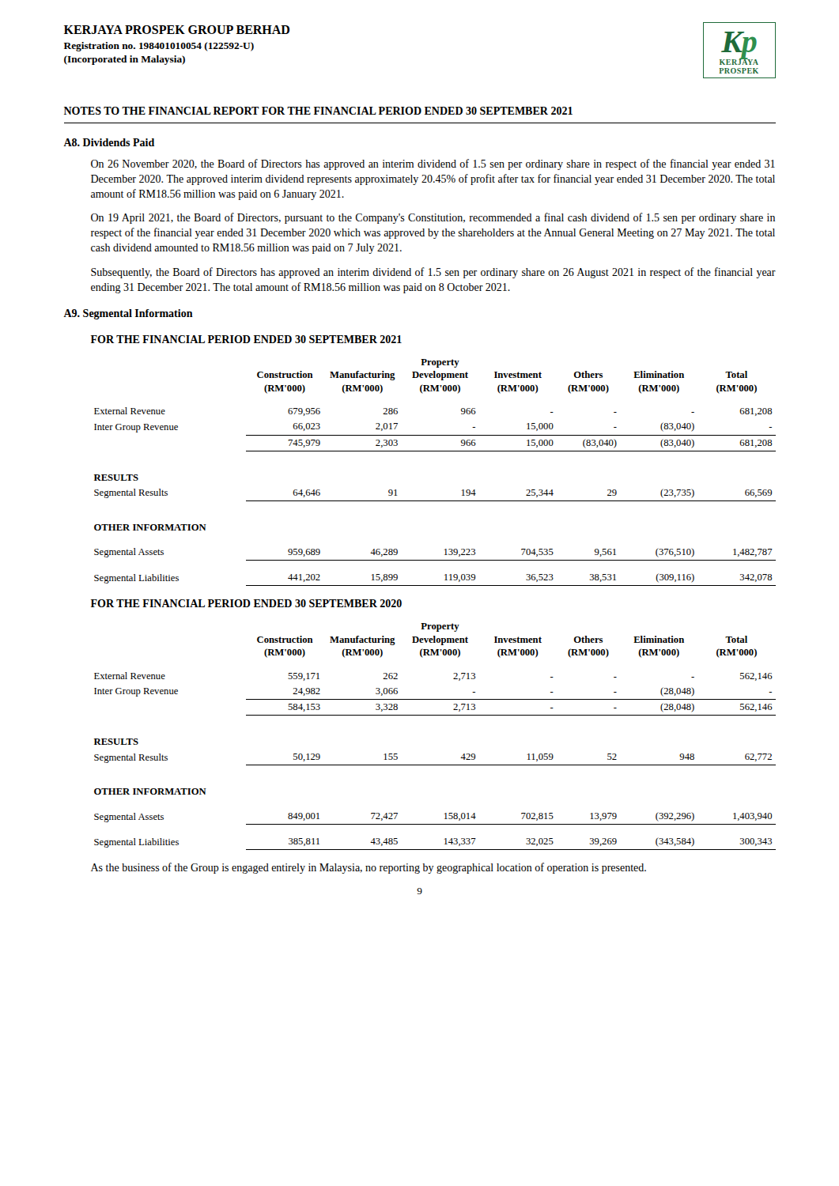KERJAYA PROSPEK GROUP BERHAD
Registration no. 198401010054 (122592-U)
(Incorporated in Malaysia)
Kp
KERJAYA
PROSPEK
NOTES TO THE FINANCIAL REPORT FOR THE FINANCIAL PERIOD ENDED 30 SEPTEMBER 2021
A8. Dividends Paid
On 26 November 2020, the Board of Directors has approved an interim dividend of 1.5 sen per ordinary share in respect of the financial year ended 31 December 2020. The approved interim dividend represents approximately 20.45% of profit after tax for financial year ended 31 December 2020. The total amount of RM18.56 million was paid on 6 January 2021.
On 19 April 2021, the Board of Directors, pursuant to the Company's Constitution, recommended a final cash dividend of 1.5 sen per ordinary share in respect of the financial year ended 31 December 2020 which was approved by the shareholders at the Annual General Meeting on 27 May 2021. The total cash dividend amounted to RM18.56 million was paid on 7 July 2021.
Subsequently, the Board of Directors has approved an interim dividend of 1.5 sen per ordinary share on 26 August 2021 in respect of the financial year ending 31 December 2021. The total amount of RM18.56 million was paid on 8 October 2021.
A9. Segmental Information
FOR THE FINANCIAL PERIOD ENDED 30 SEPTEMBER 2021
| | | | Property | | | | |
| --- | --- | --- | --- | --- | --- | --- | --- |
| | Construction | Manufacturing | Development | Investment | Others | Elimination | Total |
| | (RM'000) | (RM'000) | (RM'000) | (RM'000) | (RM'000) | (RM'000) | (RM'000) |
| External Revenue | 679,956 | 286 | 966 | - | - | - | 681,208 |
| Inter Group Revenue | 66,023 | 2,017 | - | 15,000 | - | (83,040) | - |
| | 745,979 | 2,303 | 966 | 15,000 | (83,040) | (83,040) | 681,208 |
| RESULTS | |
| Segmental Results | 64,646 | 91 | 194 | 25,344 | 29 | (23,735) | 66,569 |
| OTHER INFORMATION | |
| Segmental Assets | 959,689 | 46,289 | 139,223 | 704,535 | 9,561 | (376,510) | 1,482,787 |
| Segmental Liabilities | 441,202 | 15,899 | 119,039 | 36,523 | 38,531 | (309,116) | 342,078 |
FOR THE FINANCIAL PERIOD ENDED 30 SEPTEMBER 2020
| | | | Property | | | | |
| --- | --- | --- | --- | --- | --- | --- | --- |
| | Construction | Manufacturing | Development | Investment | Others | Elimination | Total |
| | (RM'000) | (RM'000) | (RM'000) | (RM'000) | (RM'000) | (RM'000) | (RM'000) |
| External Revenue | 559,171 | 262 | 2,713 | - | - | - | 562,146 |
| Inter Group Revenue | 24,982 | 3,066 | - | - | - | (28,048) | - |
| | 584,153 | 3,328 | 2,713 | - | - | (28,048) | 562,146 |
| RESULTS | |
| Segmental Results | 50,129 | 155 | 429 | 11,059 | 52 | 948 | 62,772 |
| OTHER INFORMATION | |
| Segmental Assets | 849,001 | 72,427 | 158,014 | 702,815 | 13,979 | (392,296) | 1,403,940 |
| Segmental Liabilities | 385,811 | 43,485 | 143,337 | 32,025 | 39,269 | (343,584) | 300,343 |
As the business of the Group is engaged entirely in Malaysia, no reporting by geographical location of operation is presented.
9